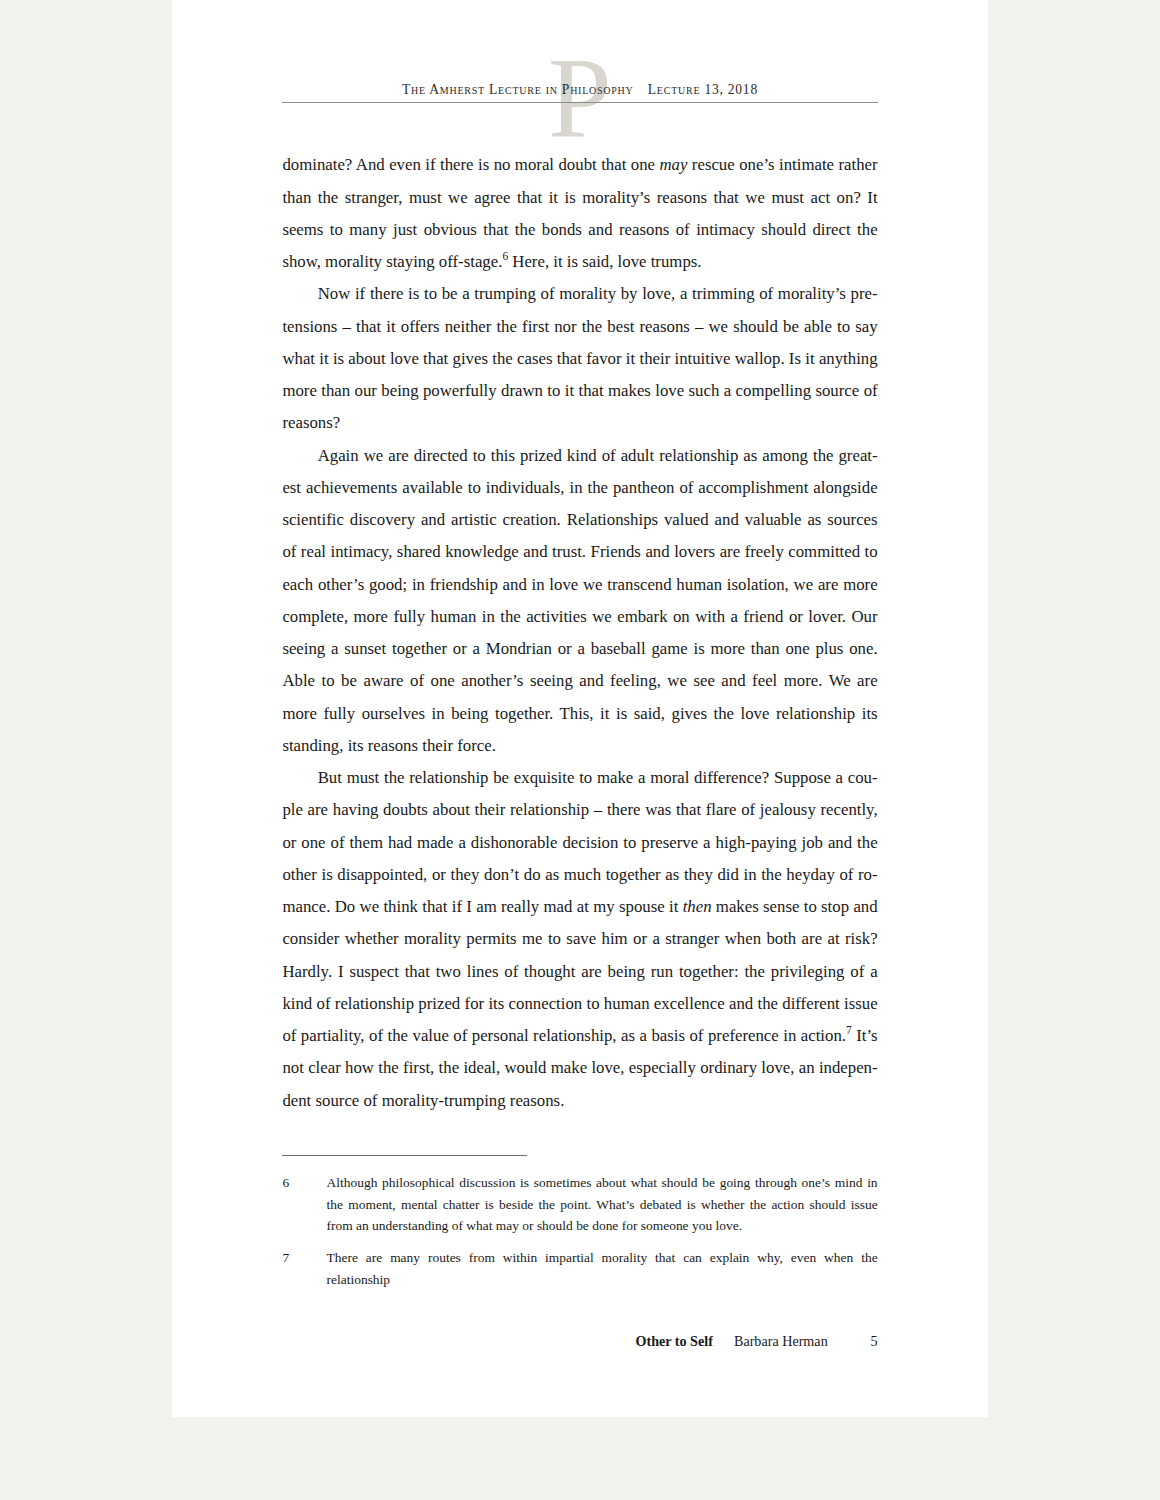P
The Amherst Lecture in Philosophy Lecture 13, 2018
dominate? And even if there is no moral doubt that one may rescue one’s intimate rather than the stranger, must we agree that it is morality’s reasons that we must act on? It seems to many just obvious that the bonds and reasons of intimacy should direct the show, morality staying off-stage.6 Here, it is said, love trumps.
Now if there is to be a trumping of morality by love, a trimming of morality’s pretensions – that it offers neither the first nor the best reasons – we should be able to say what it is about love that gives the cases that favor it their intuitive wallop. Is it anything more than our being powerfully drawn to it that makes love such a compelling source of reasons?
Again we are directed to this prized kind of adult relationship as among the greatest achievements available to individuals, in the pantheon of accomplishment alongside scientific discovery and artistic creation. Relationships valued and valuable as sources of real intimacy, shared knowledge and trust. Friends and lovers are freely committed to each other’s good; in friendship and in love we transcend human isolation, we are more complete, more fully human in the activities we embark on with a friend or lover. Our seeing a sunset together or a Mondrian or a baseball game is more than one plus one. Able to be aware of one another’s seeing and feeling, we see and feel more. We are more fully ourselves in being together. This, it is said, gives the love relationship its standing, its reasons their force.
But must the relationship be exquisite to make a moral difference? Suppose a couple are having doubts about their relationship – there was that flare of jealousy recently, or one of them had made a dishonorable decision to preserve a high-paying job and the other is disappointed, or they don’t do as much together as they did in the heyday of romance. Do we think that if I am really mad at my spouse it then makes sense to stop and consider whether morality permits me to save him or a stranger when both are at risk? Hardly. I suspect that two lines of thought are being run together: the privileging of a kind of relationship prized for its connection to human excellence and the different issue of partiality, of the value of personal relationship, as a basis of preference in action.7 It’s not clear how the first, the ideal, would make love, especially ordinary love, an independent source of morality-trumping reasons.
6
Although philosophical discussion is sometimes about what should be going through one’s mind in the moment, mental chatter is beside the point. What’s debated is whether the action should issue from an understanding of what may or should be done for someone you love.
7
There are many routes from within impartial morality that can explain why, even when the relationship
Other to Self Barbara Herman 5